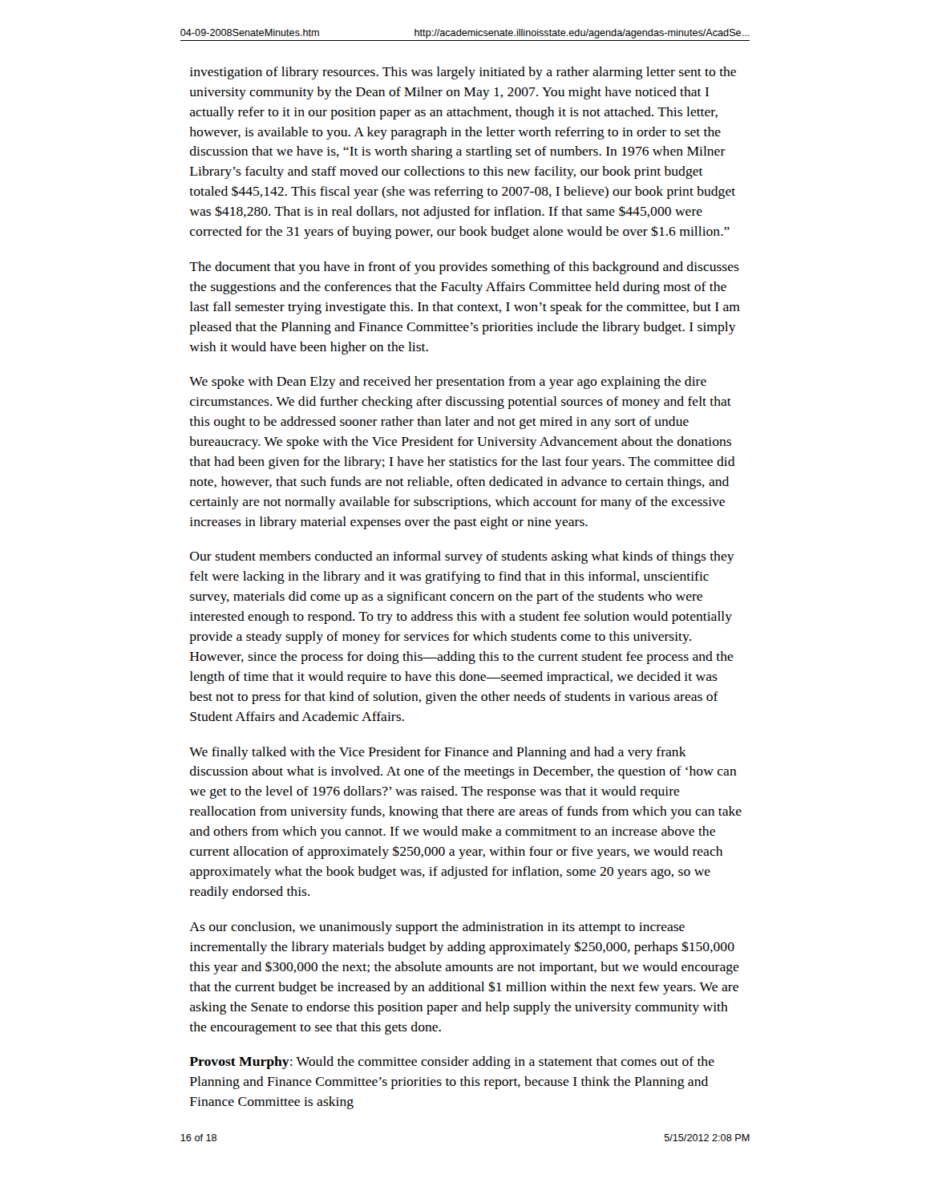04-09-2008SenateMinutes.htm http://academicsenate.illinoisstate.edu/agenda/agendas-minutes/AcadSe...
investigation of library resources. This was largely initiated by a rather alarming letter sent to the university community by the Dean of Milner on May 1, 2007. You might have noticed that I actually refer to it in our position paper as an attachment, though it is not attached. This letter, however, is available to you. A key paragraph in the letter worth referring to in order to set the discussion that we have is, “It is worth sharing a startling set of numbers. In 1976 when Milner Library’s faculty and staff moved our collections to this new facility, our book print budget totaled $445,142. This fiscal year (she was referring to 2007-08, I believe) our book print budget was $418,280. That is in real dollars, not adjusted for inflation. If that same $445,000 were corrected for the 31 years of buying power, our book budget alone would be over $1.6 million.”
The document that you have in front of you provides something of this background and discusses the suggestions and the conferences that the Faculty Affairs Committee held during most of the last fall semester trying investigate this. In that context, I won’t speak for the committee, but I am pleased that the Planning and Finance Committee’s priorities include the library budget. I simply wish it would have been higher on the list.
We spoke with Dean Elzy and received her presentation from a year ago explaining the dire circumstances. We did further checking after discussing potential sources of money and felt that this ought to be addressed sooner rather than later and not get mired in any sort of undue bureaucracy. We spoke with the Vice President for University Advancement about the donations that had been given for the library; I have her statistics for the last four years. The committee did note, however, that such funds are not reliable, often dedicated in advance to certain things, and certainly are not normally available for subscriptions, which account for many of the excessive increases in library material expenses over the past eight or nine years.
Our student members conducted an informal survey of students asking what kinds of things they felt were lacking in the library and it was gratifying to find that in this informal, unscientific survey, materials did come up as a significant concern on the part of the students who were interested enough to respond. To try to address this with a student fee solution would potentially provide a steady supply of money for services for which students come to this university. However, since the process for doing this—adding this to the current student fee process and the length of time that it would require to have this done—seemed impractical, we decided it was best not to press for that kind of solution, given the other needs of students in various areas of Student Affairs and Academic Affairs.
We finally talked with the Vice President for Finance and Planning and had a very frank discussion about what is involved. At one of the meetings in December, the question of ‘how can we get to the level of 1976 dollars?’ was raised. The response was that it would require reallocation from university funds, knowing that there are areas of funds from which you can take and others from which you cannot. If we would make a commitment to an increase above the current allocation of approximately $250,000 a year, within four or five years, we would reach approximately what the book budget was, if adjusted for inflation, some 20 years ago, so we readily endorsed this.
As our conclusion, we unanimously support the administration in its attempt to increase incrementally the library materials budget by adding approximately $250,000, perhaps $150,000 this year and $300,000 the next; the absolute amounts are not important, but we would encourage that the current budget be increased by an additional $1 million within the next few years. We are asking the Senate to endorse this position paper and help supply the university community with the encouragement to see that this gets done.
Provost Murphy: Would the committee consider adding in a statement that comes out of the Planning and Finance Committee’s priorities to this report, because I think the Planning and Finance Committee is asking
16 of 18 5/15/2012 2:08 PM